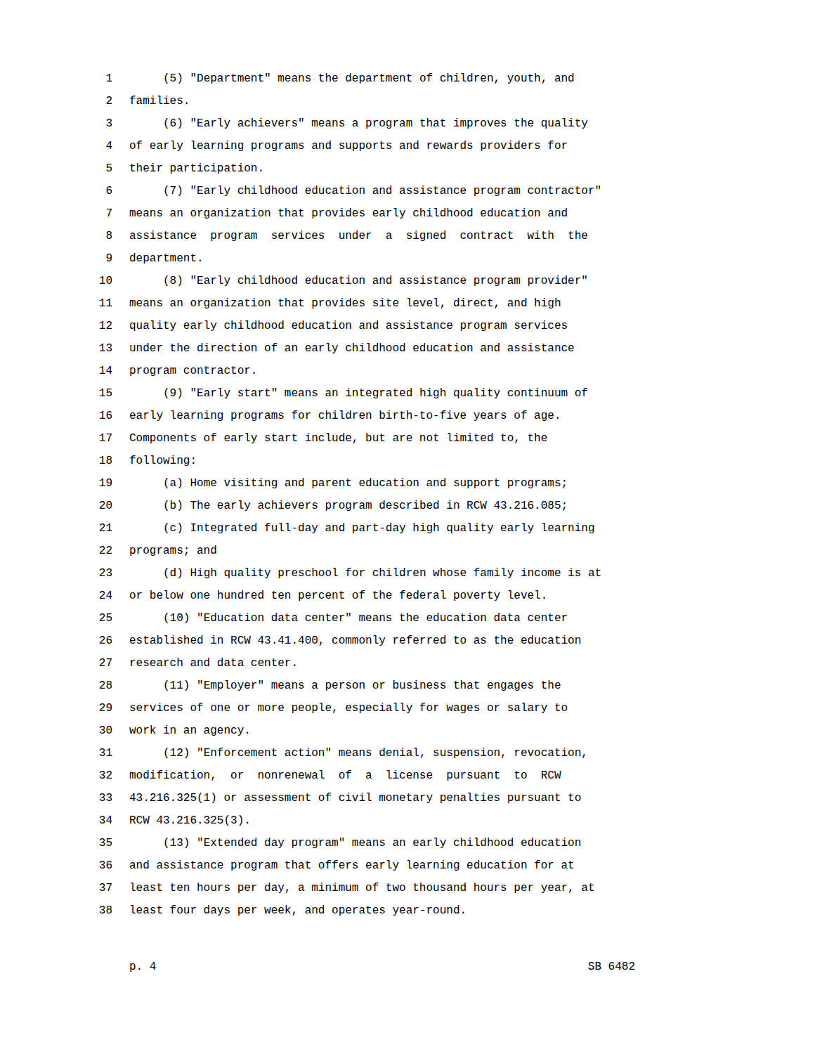1 (5) "Department" means the department of children, youth, and
2 families.
3 (6) "Early achievers" means a program that improves the quality
4 of early learning programs and supports and rewards providers for
5 their participation.
6 (7) "Early childhood education and assistance program contractor"
7 means an organization that provides early childhood education and
8 assistance program services under a signed contract with the
9 department.
10 (8) "Early childhood education and assistance program provider"
11 means an organization that provides site level, direct, and high
12 quality early childhood education and assistance program services
13 under the direction of an early childhood education and assistance
14 program contractor.
15 (9) "Early start" means an integrated high quality continuum of
16 early learning programs for children birth-to-five years of age.
17 Components of early start include, but are not limited to, the
18 following:
19 (a) Home visiting and parent education and support programs;
20 (b) The early achievers program described in RCW 43.216.085;
21 (c) Integrated full-day and part-day high quality early learning
22 programs; and
23 (d) High quality preschool for children whose family income is at
24 or below one hundred ten percent of the federal poverty level.
25 (10) "Education data center" means the education data center
26 established in RCW 43.41.400, commonly referred to as the education
27 research and data center.
28 (11) "Employer" means a person or business that engages the
29 services of one or more people, especially for wages or salary to
30 work in an agency.
31 (12) "Enforcement action" means denial, suspension, revocation,
32 modification, or nonrenewal of a license pursuant to RCW
3343.216.325(1) or assessment of civil monetary penalties pursuant to
34 RCW 43.216.325(3).
35 (13) "Extended day program" means an early childhood education
36 and assistance program that offers early learning education for at
37 least ten hours per day, a minimum of two thousand hours per year, at
38 least four days per week, and operates year-round.
p. 4 SB 6482